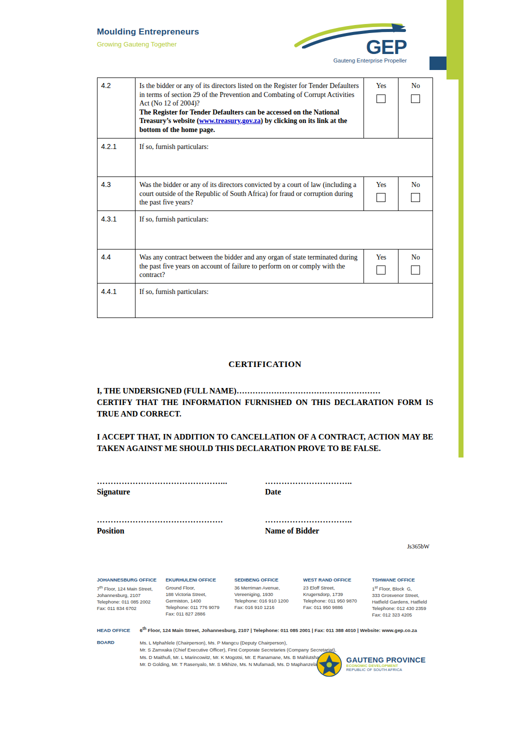Moulding Entrepreneurs
Growing Gauteng Together
GEP
Gauteng Enterprise Propeller
| 4.2 | Is the bidder or any of its directors listed on the Register for Tender Defaulters in terms of section 29 of the Prevention and Combating of Corrupt Activities Act (No 12 of 2004)? The Register for Tender Defaulters can be accessed on the National Treasury’s website ( www.treasury.gov.za ) by clicking on its link at the bottom of the home page. | Yes | No |
| 4.2.1 | If so, furnish particulars: |
| 4.3 | Was the bidder or any of its directors convicted by a court of law (including a court outside of the Republic of South Africa) for fraud or corruption during the past five years? | Yes | No |
| 4.3.1 | If so, furnish particulars: |
| 4.4 | Was any contract between the bidder and any organ of state terminated during the past five years on account of failure to perform on or comply with the contract? | Yes | No |
| 4.4.1 | If so, furnish particulars: |
CERTIFICATION
I, THE UNDERSIGNED (FULL NAME)………………………………………………
CERTIFY THAT THE INFORMATION FURNISHED ON THIS DECLARATION FORM IS TRUE AND CORRECT.
I ACCEPT THAT, IN ADDITION TO CANCELLATION OF A CONTRACT, ACTION MAY BE TAKEN AGAINST ME SHOULD THIS DECLARATION PROVE TO BE FALSE.
………………………………………...
Signature
…………………………..
Date
……………………………………….
Position
…………………………..
Name of Bidder
Js365bW
JOHANNESBURG OFFICE
7th Floor, 124 Main Street,
Johannesburg, 2107
Telephone: 011 085 2002
Fax: 011 834 6702
EKURHULENI OFFICE
Ground Floor,
188 Victoria Street,
Germiston, 1400
Telephone: 011 776 9079
Fax: 011 827 2886
SEDIBENG OFFICE
36 Merriman Avenue,
Vereeniging, 1930
Telephone: 016 910 1200
Fax: 016 910 1216
WEST RAND OFFICE
23 Eloff Street,
Krugersdorp, 1739
Telephone: 011 950 9870
Fax: 011 950 9886
TSHWANE OFFICE
1st Floor, Block G,
333 Grosvenor Street,
Hatfield Gardens, Hatfield
Telephone: 012 430 2359
Fax: 012 323 4205
HEAD OFFICE 6th Floor, 124 Main Street, Johannesburg, 2107 | Telephone: 011 085 2001 | Fax: 011 388 4010 | Website: www.gep.co.za
BOARD Ms. L Mphahlele (Chairperson), Ms. P Mangcu (Deputy Chairperson),
Mr. S Zamxaka (Chief Executive Officer), First Corporate Secretaries (Company Secretariat),
Ms. D Maithufi, Mr. L Marincowitz, Mr. K Mogotsi, Mr. E Ranamane, Ms. B Mahlutshana,
Mr. D Golding, Mr. T Rasenyalo, Mr. S Mkhize, Ms. N Mufamadi, Ms. D Maphanzela
GAUTENG PROVINCE
ECONOMIC DEVELOPMENT
REPUBLIC OF SOUTH AFRICA